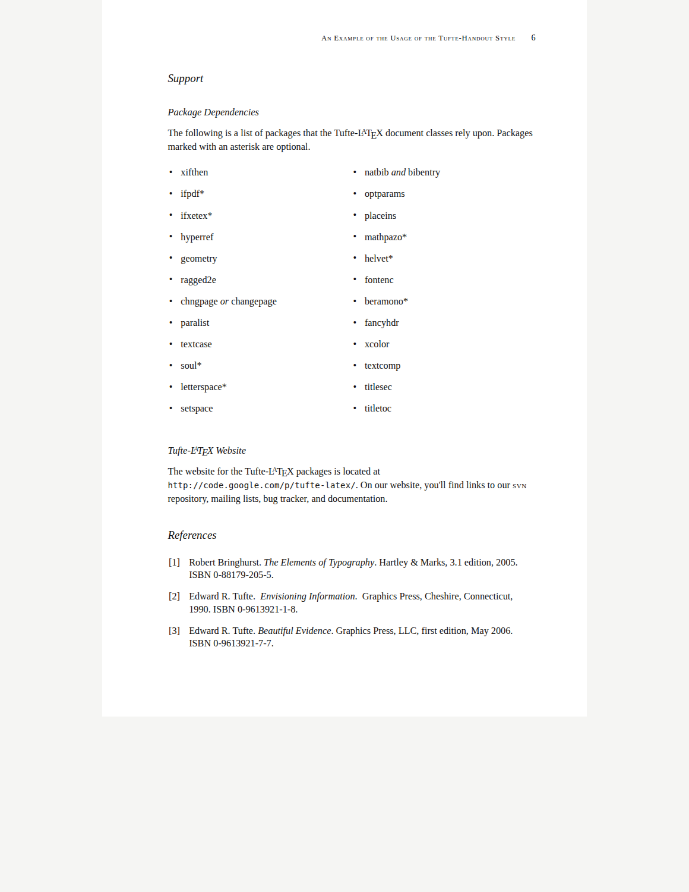An Example of the Usage of the Tufte-Handout Style 6
Support
Package Dependencies
The following is a list of packages that the Tufte-LATEX document classes rely upon. Packages marked with an asterisk are optional.
xifthen
ifpdf*
ifxetex*
hyperref
geometry
ragged2e
chngpage or changepage
paralist
textcase
soul*
letterspace*
setspace
natbib and bibentry
optparams
placeins
mathpazo*
helvet*
fontenc
beramono*
fancyhdr
xcolor
textcomp
titlesec
titletoc
Tufte-LATEX Website
The website for the Tufte-LATEX packages is located at http://code.google.com/p/tufte-latex/. On our website, you'll find links to our svn repository, mailing lists, bug tracker, and documentation.
References
[1]
Robert Bringhurst. The Elements of Typography. Hartley & Marks, 3.1 edition, 2005. ISBN 0-88179-205-5.
[2]
Edward R. Tufte. Envisioning Information. Graphics Press, Cheshire, Connecticut, 1990. ISBN 0-9613921-1-8.
[3]
Edward R. Tufte. Beautiful Evidence. Graphics Press, LLC, first edition, May 2006. ISBN 0-9613921-7-7.